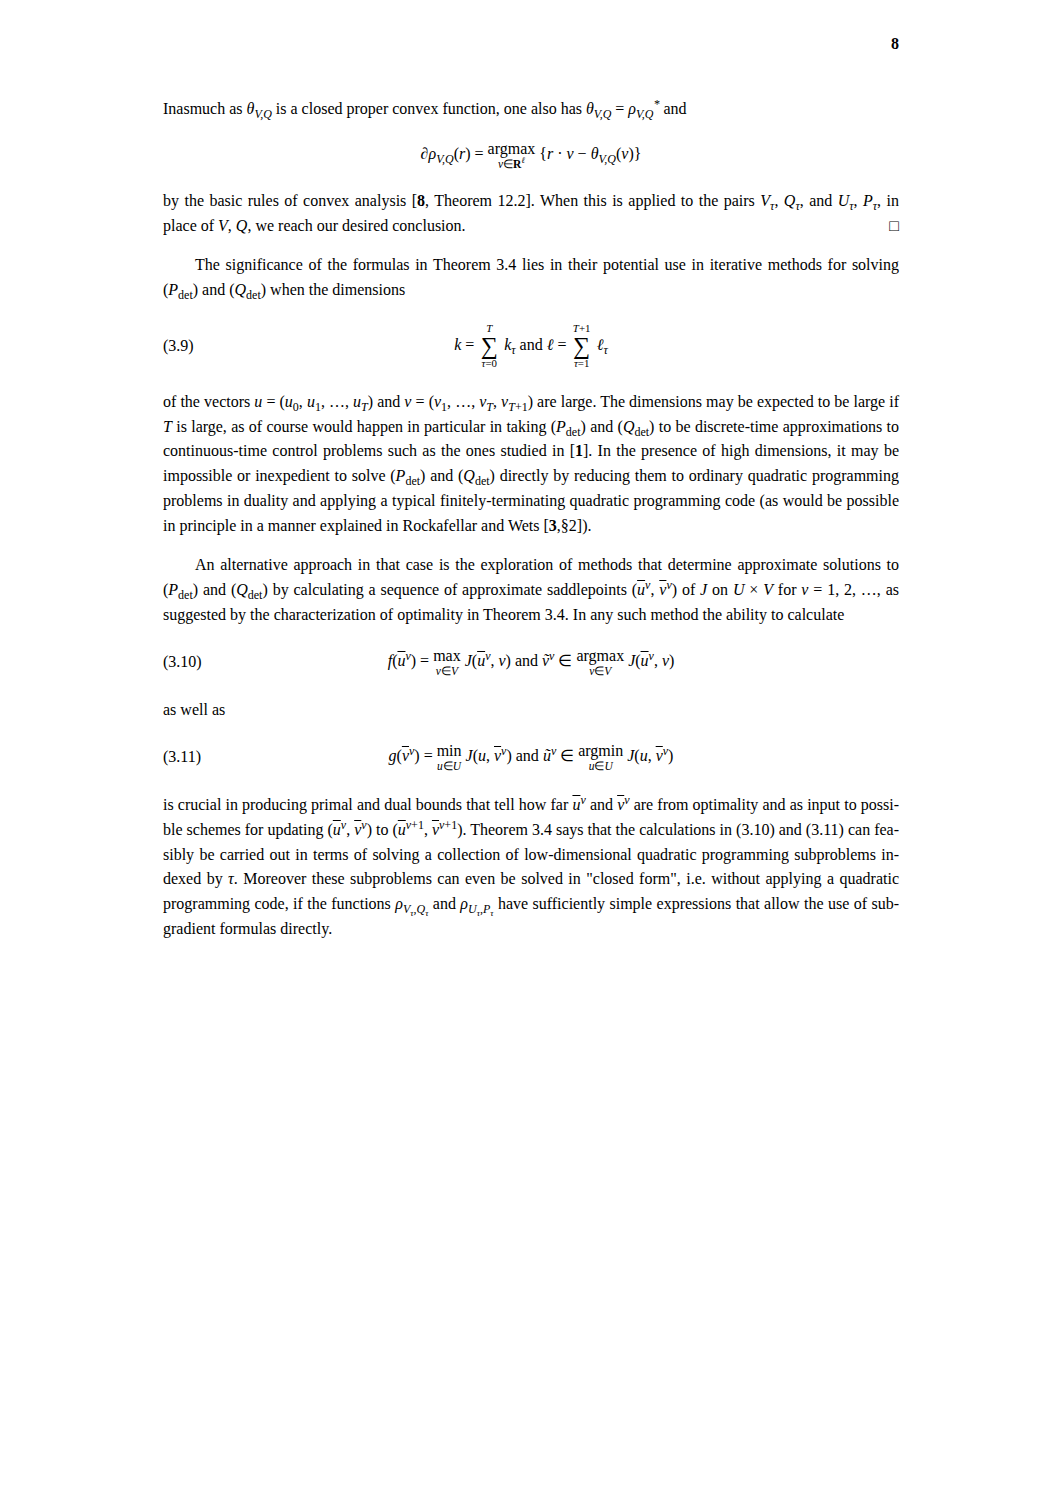8
Inasmuch as θV,Q is a closed proper convex function, one also has θV,Q = ρV,Q* and
∂ρV,Q(r) = argmax v∈Rℓ {r · v − θV,Q(v)}
by the basic rules of convex analysis [8, Theorem 12.2]. When this is applied to the pairs Vτ, Qτ, and Uτ, Pτ, in place of V, Q, we reach our desired conclusion. □
The significance of the formulas in Theorem 3.4 lies in their potential use in iterative methods for solving (Pdet) and (Qdet) when the dimensions
(3.9)
k = T∑τ=0 kτ and ℓ = T+1∑τ=1 ℓτ
of the vectors u = (u0, u1, …, uT) and v = (v1, …, vT, vT+1) are large. The dimensions may be expected to be large if T is large, as of course would happen in particular in taking (Pdet) and (Qdet) to be discrete-time approximations to continuous-time control problems such as the ones studied in [1]. In the presence of high dimensions, it may be impossible or inexpedient to solve (Pdet) and (Qdet) directly by reducing them to ordinary quadratic programming problems in duality and applying a typical finitely-terminating quadratic programming code (as would be possible in principle in a manner explained in Rockafellar and Wets [3,§2]).
An alternative approach in that case is the exploration of methods that determine approximate solutions to (Pdet) and (Qdet) by calculating a sequence of approximate saddlepoints (uν, vν) of J on U × V for ν = 1, 2, …, as suggested by the characterization of optimality in Theorem 3.4. In any such method the ability to calculate
(3.10)
f(uν) = max v∈V J(uν, v) and ṽν ∈ argmax v∈V J(uν, v)
as well as
(3.11)
g(vν) = min u∈U J(u, vν) and ũν ∈ argmin u∈U J(u, vν)
is crucial in producing primal and dual bounds that tell how far uν and vν are from optimality and as input to possible schemes for updating (uν, vν) to (uν+1, vν+1). Theorem 3.4 says that the calculations in (3.10) and (3.11) can feasibly be carried out in terms of solving a collection of low-dimensional quadratic programming subproblems indexed by τ. Moreover these subproblems can even be solved in "closed form", i.e. without applying a quadratic programming code, if the functions ρVτ,Qτ and ρUτ,Pτ have sufficiently simple expressions that allow the use of subgradient formulas directly.